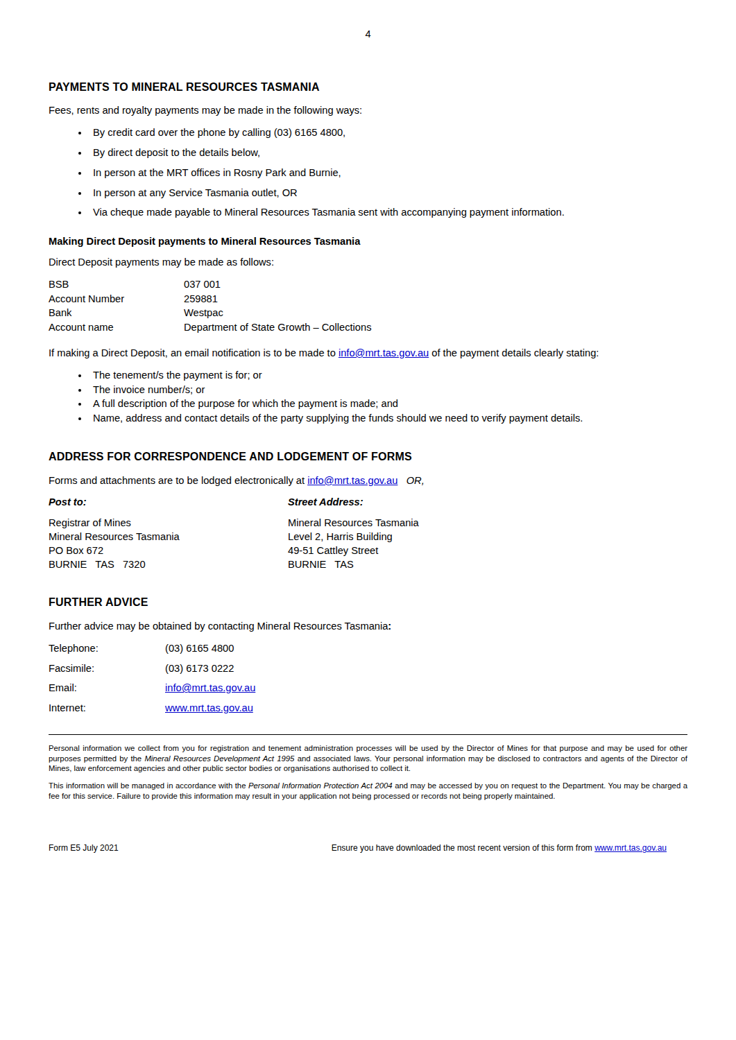4
PAYMENTS TO MINERAL RESOURCES TASMANIA
Fees, rents and royalty payments may be made in the following ways:
By credit card over the phone by calling (03) 6165 4800,
By direct deposit to the details below,
In person at the MRT offices in Rosny Park and Burnie,
In person at any Service Tasmania outlet, OR
Via cheque made payable to Mineral Resources Tasmania sent with accompanying payment information.
Making Direct Deposit payments to Mineral Resources Tasmania
Direct Deposit payments may be made as follows:
| BSB | 037 001 |
| Account Number | 259881 |
| Bank | Westpac |
| Account name | Department of State Growth – Collections |
If making a Direct Deposit, an email notification is to be made to info@mrt.tas.gov.au of the payment details clearly stating:
The tenement/s the payment is for; or
The invoice number/s; or
A full description of the purpose for which the payment is made; and
Name, address and contact details of the party supplying the funds should we need to verify payment details.
ADDRESS FOR CORRESPONDENCE AND LODGEMENT OF FORMS
Forms and attachments are to be lodged electronically at info@mrt.tas.gov.au OR,
| Post to: | Street Address: |
| Registrar of Mines | Mineral Resources Tasmania |
| Mineral Resources Tasmania | Level 2, Harris Building |
| PO Box 672 | 49-51 Cattley Street |
| BURNIE TAS 7320 | BURNIE TAS |
FURTHER ADVICE
Further advice may be obtained by contacting Mineral Resources Tasmania:
| Telephone: | (03) 6165 4800 |
| Facsimile: | (03) 6173 0222 |
| Email: | info@mrt.tas.gov.au |
| Internet: | www.mrt.tas.gov.au |
Personal information we collect from you for registration and tenement administration processes will be used by the Director of Mines for that purpose and may be used for other purposes permitted by the Mineral Resources Development Act 1995 and associated laws. Your personal information may be disclosed to contractors and agents of the Director of Mines, law enforcement agencies and other public sector bodies or organisations authorised to collect it.
This information will be managed in accordance with the Personal Information Protection Act 2004 and may be accessed by you on request to the Department. You may be charged a fee for this service. Failure to provide this information may result in your application not being processed or records not being properly maintained.
Form E5 July 2021
Ensure you have downloaded the most recent version of this form from www.mrt.tas.gov.au